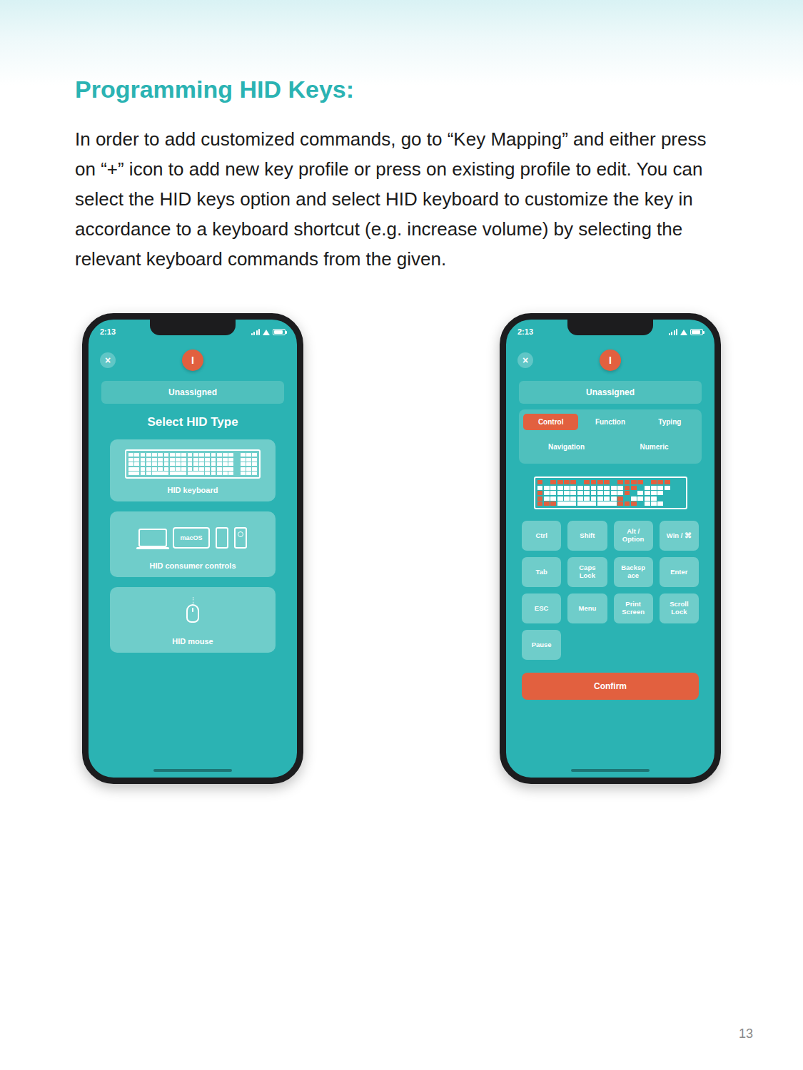Programming HID Keys:
In order to add customized commands, go to “Key Mapping” and either press on “+” icon to add new key profile or press on existing profile to edit. You can select the HID keys option and select HID keyboard to customize the key in accordance to a keyboard shortcut (e.g. increase volume) by selecting the relevant keyboard commands from the given.
2:13
×
I
Unassigned
Select HID Type
HID keyboard
macOS
HID consumer controls
HID mouse
2:13
×
I
Unassigned
Control
Function
Typing
Navigation
Numeric
Ctrl
Shift
Alt /
Option
Win / ⌘
Tab
Caps
Lock
Backsp
ace
Enter
ESC
Menu
Print
Screen
Scroll
Lock
Pause
Confirm
13